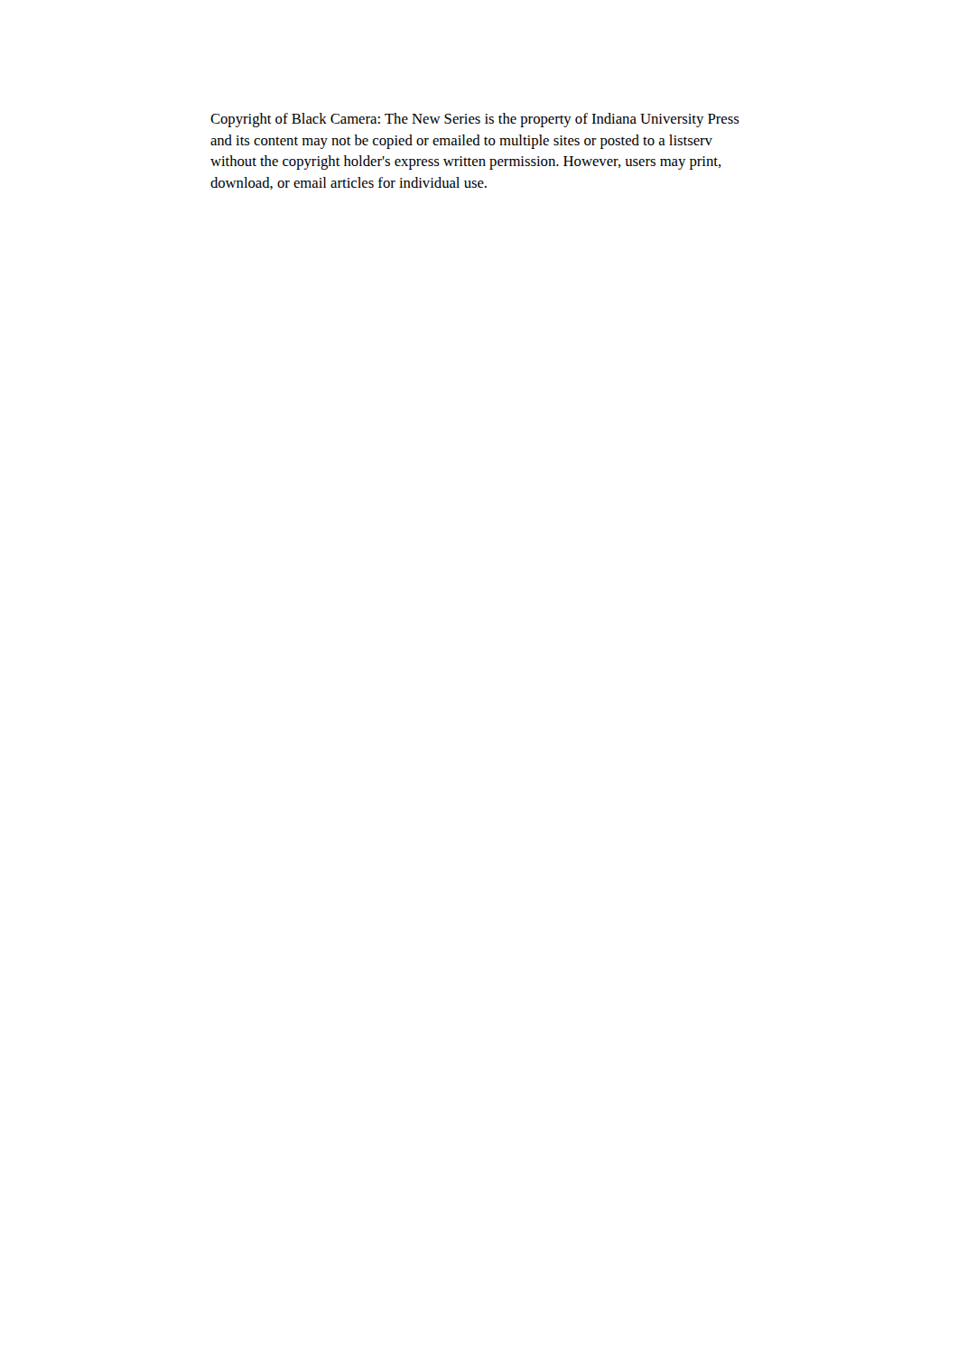Copyright of Black Camera: The New Series is the property of Indiana University Press and its content may not be copied or emailed to multiple sites or posted to a listserv without the copyright holder's express written permission. However, users may print, download, or email articles for individual use.